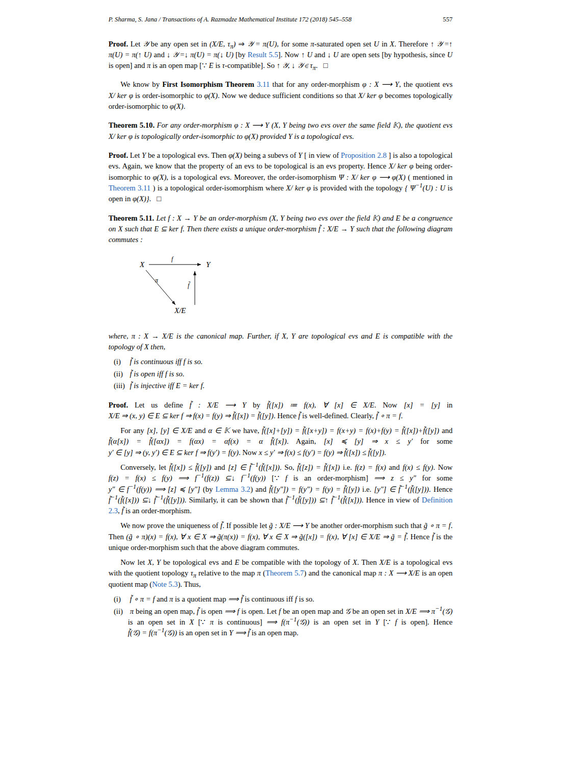P. Sharma, S. Jana / Transactions of A. Razmadze Mathematical Institute 172 (2018) 545–558 557
Proof. Let 𝒴 be any open set in (X/E, τπ) ⇒ 𝒴 = π(U), for some π-saturated open set U in X. Therefore ↑ 𝒴 =↑ π(U) = π(↑ U) and ↓ 𝒴 =↓ π(U) = π(↓ U) [by Result 5.5]. Now ↑ U and ↓ U are open sets [by hypothesis, since U is open] and π is an open map [∵ E is τ-compatible]. So ↑ 𝒴, ↓ 𝒴 ∈ τπ. □
We know by First Isomorphism Theorem 3.11 that for any order-morphism φ : X ⟶ Y, the quotient evs X/ ker φ is order-isomorphic to φ(X). Now we deduce sufficient conditions so that X/ ker φ becomes topologically order-isomorphic to φ(X).
Theorem 5.10. For any order-morphism φ : X ⟶ Y (X, Y being two evs over the same field 𝕂), the quotient evs X/ ker φ is topologically order-isomorphic to φ(X) provided Y is a topological evs.
Proof. Let Y be a topological evs. Then φ(X) being a subevs of Y [ in view of Proposition 2.8 ] is also a topological evs. Again, we know that the property of an evs to be topological is an evs property. Hence X/ ker φ being order-isomorphic to φ(X), is a topological evs. Moreover, the order-isomorphism Ψ : X/ ker φ ⟶ φ(X) ( mentioned in Theorem 3.11 ) is a topological order-isomorphism where X/ ker φ is provided with the topology { Ψ−1(U) : U is open in φ(X)}. □
Theorem 5.11. Let f : X → Y be an order-morphism (X, Y being two evs over the field 𝕂) and E be a congruence on X such that E ⊆ ker f. Then there exists a unique order-morphism f̃ : X/E → Y such that the following diagram commutes :
X Y X/E f π f̃
where, π : X → X/E is the canonical map. Further, if X, Y are topological evs and E is compatible with the topology of X then,
(i) f̃ is continuous iff f is so.
(ii) f̃ is open iff f is so.
(iii) f̃ is injective iff E = ker f.
Proof. Let us define f̃ : X/E ⟶ Y by f̃([x]) ≔ f(x), ∀ [x] ∈ X/E. Now [x] = [y] in X/E ⇒ (x, y) ∈ E ⊆ ker f ⇒ f(x) = f(y) ⇒ f̃([x]) = f̃([y]). Hence f̃ is well-defined. Clearly, f̃ ∘ π = f.
For any [x], [y] ∈ X/E and α ∈ 𝕂 we have, f̃([x]+[y]) = f̃([x+y]) = f(x+y) = f(x)+f(y) = f̃([x])+f̃([y]) and f̃(α[x]) = f̃([αx]) = f(αx) = αf(x) = α f̃([x]). Again, [x] ≼ [y] ⇒ x ≤ y′ for some y′ ∈ [y] ⇒ (y, y′) ∈ E ⊆ ker f ⇒ f(y′) = f(y). Now x ≤ y′ ⇒ f(x) ≤ f(y′) = f(y) ⇒ f̃([x]) ≤ f̃([y]).
Conversely, let f̃([x]) ≤ f̃([y]) and [z] ∈ f̃−1(f̃([x])). So, f̃([z]) = f̃([x]) i.e. f(z) = f(x) and f(x) ≤ f(y). Now f(z) = f(x) ≤ f(y) ⟹ f−1(f(z)) ⊆↓ f−1(f(y)) [∵ f is an order-morphism] ⟹ z ≤ y″ for some y″ ∈ f−1(f(y)) ⟹ [z] ≼ [y″] (by Lemma 3.2) and f̃([y″]) = f(y″) = f(y) = f̃([y]) i.e. [y″] ∈ f̃−1(f̃([y])). Hence f̃−1(f̃([x])) ⊆↓ f̃−1(f̃([y])). Similarly, it can be shown that f̃−1(f̃([y])) ⊆↑ f̃−1(f̃([x])). Hence in view of Definition 2.3, f̃ is an order-morphism.
We now prove the uniqueness of f̃. If possible let g̃ : X/E ⟶ Y be another order-morphism such that g̃ ∘ π = f. Then (g̃ ∘ π)(x) = f(x), ∀ x ∈ X ⇒ g̃(π(x)) = f(x), ∀ x ∈ X ⇒ g̃([x]) = f(x), ∀ [x] ∈ X/E ⇒ g̃ = f̃. Hence f̃ is the unique order-morphism such that the above diagram commutes.
Now let X, Y be topological evs and E be compatible with the topology of X. Then X/E is a topological evs with the quotient topology τπ relative to the map π (Theorem 5.7) and the canonical map π : X ⟶ X/E is an open quotient map (Note 5.3). Thus,
(i) f̃ ∘ π = f and π is a quotient map ⟹ f̃ is continuous iff f is so.
(ii) π being an open map, f̃ is open ⟹ f is open. Let f be an open map and 𝒢 be an open set in X/E ⟹ π−1(𝒢) is an open set in X [∵ π is continuous] ⟹ f(π−1(𝒢)) is an open set in Y [∵ f is open]. Hence f̃(𝒢) = f(π−1(𝒢)) is an open set in Y ⟹ f̃ is an open map.